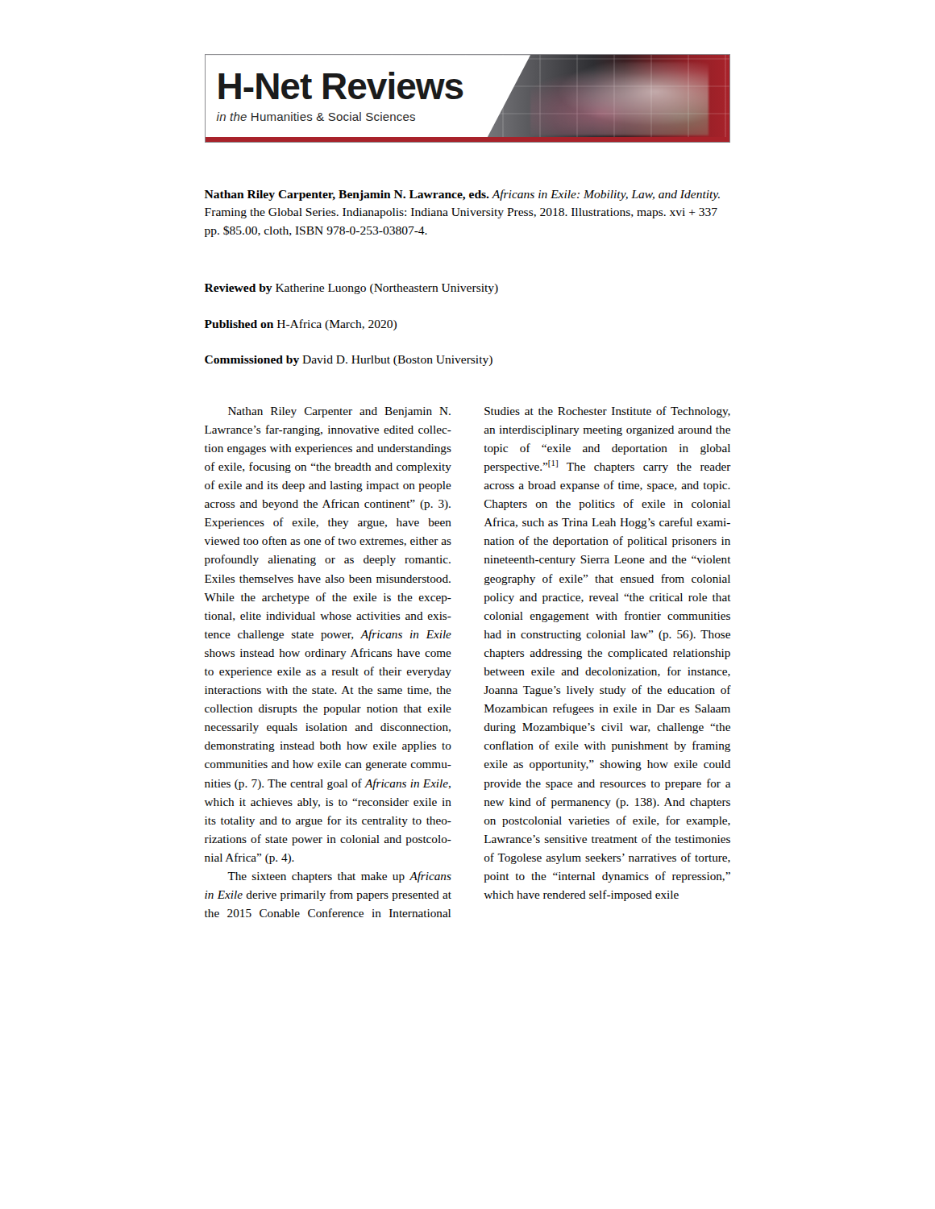H-Net Reviews
in the Humanities & Social Sciences
Nathan Riley Carpenter, Benjamin N. Lawrance, eds. Africans in Exile: Mobility, Law, and Identity. Framing the Global Series. Indianapolis: Indiana University Press, 2018. Illustrations, maps. xvi + 337 pp. $85.00, cloth, ISBN 978-0-253-03807-4.
Reviewed by Katherine Luongo (Northeastern University)
Published on H-Africa (March, 2020)
Commissioned by David D. Hurlbut (Boston University)
Nathan Riley Carpenter and Benjamin N. Lawrance’s far-ranging, innovative edited collection engages with experiences and understandings of exile, focusing on “the breadth and complexity of exile and its deep and lasting impact on people across and beyond the African continent” (p. 3). Experiences of exile, they argue, have been viewed too often as one of two extremes, either as profoundly alienating or as deeply romantic. Exiles themselves have also been misunderstood. While the archetype of the exile is the exceptional, elite individual whose activities and existence challenge state power, Africans in Exile shows instead how ordinary Africans have come to experience exile as a result of their everyday interactions with the state. At the same time, the collection disrupts the popular notion that exile necessarily equals isolation and disconnection, demonstrating instead both how exile applies to communities and how exile can generate communities (p. 7). The central goal of Africans in Exile, which it achieves ably, is to “reconsider exile in its totality and to argue for its centrality to theorizations of state power in colonial and postcolonial Africa” (p. 4).
The sixteen chapters that make up Africans in Exile derive primarily from papers presented at the 2015 Conable Conference in International Studies at the Rochester Institute of Technology, an interdisciplinary meeting organized around the topic of “exile and deportation in global perspective.”[1] The chapters carry the reader across a broad expanse of time, space, and topic. Chapters on the politics of exile in colonial Africa, such as Trina Leah Hogg’s careful examination of the deportation of political prisoners in nineteenth-century Sierra Leone and the “violent geography of exile” that ensued from colonial policy and practice, reveal “the critical role that colonial engagement with frontier communities had in constructing colonial law” (p. 56). Those chapters addressing the complicated relationship between exile and decolonization, for instance, Joanna Tague’s lively study of the education of Mozambican refugees in exile in Dar es Salaam during Mozambique’s civil war, challenge “the conflation of exile with punishment by framing exile as opportunity,” showing how exile could provide the space and resources to prepare for a new kind of permanency (p. 138). And chapters on postcolonial varieties of exile, for example, Lawrance’s sensitive treatment of the testimonies of Togolese asylum seekers’ narratives of torture, point to the “internal dynamics of repression,” which have rendered self-imposed exile